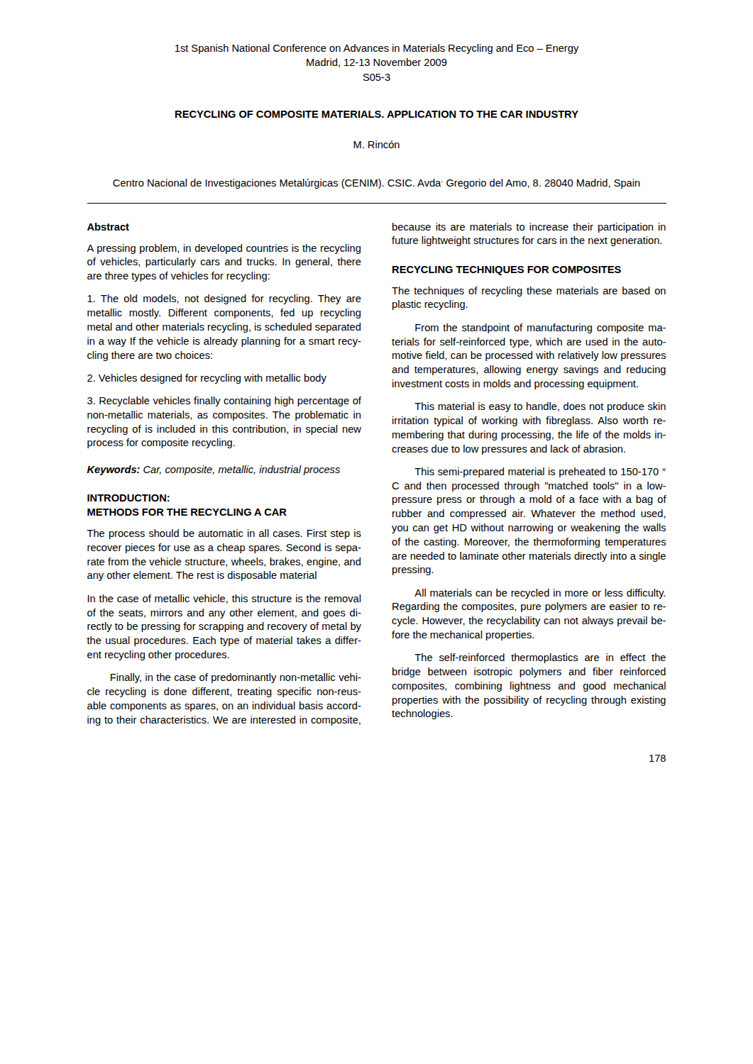1st Spanish National Conference on Advances in Materials Recycling and Eco – Energy
Madrid, 12-13 November 2009
S05-3
RECYCLING OF COMPOSITE MATERIALS. APPLICATION TO THE CAR INDUSTRY
M. Rincón
Centro Nacional de Investigaciones Metalúrgicas (CENIM). CSIC. Avda. Gregorio del Amo, 8. 28040 Madrid, Spain
Abstract
A pressing problem, in developed countries is the recycling of vehicles, particularly cars and trucks. In general, there are three types of vehicles for recycling:
1. The old models, not designed for recycling. They are metallic mostly. Different components, fed up recycling metal and other materials recycling, is scheduled separated in a way If the vehicle is already planning for a smart recycling there are two choices:
2. Vehicles designed for recycling with metallic body
3. Recyclable vehicles finally containing high percentage of non-metallic materials, as composites. The problematic in recycling of is included in this contribution, in special new process for composite recycling.
Keywords: Car, composite, metallic, industrial process
INTRODUCTION:
METHODS FOR THE RECYCLING A CAR
The process should be automatic in all cases. First step is recover pieces for use as a cheap spares. Second is separate from the vehicle structure, wheels, brakes, engine, and any other element. The rest is disposable material
In the case of metallic vehicle, this structure is the removal of the seats, mirrors and any other element, and goes directly to be pressing for scrapping and recovery of metal by the usual procedures. Each type of material takes a different recycling other procedures.
Finally, in the case of predominantly non-metallic vehicle recycling is done different, treating specific non-reusable components as spares, on an individual basis according to their characteristics. We are interested in composite, because its are materials to increase their participation in future lightweight structures for cars in the next generation.
RECYCLING TECHNIQUES FOR COMPOSITES
The techniques of recycling these materials are based on plastic recycling.
From the standpoint of manufacturing composite materials for self-reinforced type, which are used in the automotive field, can be processed with relatively low pressures and temperatures, allowing energy savings and reducing investment costs in molds and processing equipment.
This material is easy to handle, does not produce skin irritation typical of working with fibreglass. Also worth remembering that during processing, the life of the molds increases due to low pressures and lack of abrasion.
This semi-prepared material is preheated to 150-170 ° C and then processed through "matched tools" in a low-pressure press or through a mold of a face with a bag of rubber and compressed air. Whatever the method used, you can get HD without narrowing or weakening the walls of the casting. Moreover, the thermoforming temperatures are needed to laminate other materials directly into a single pressing.
All materials can be recycled in more or less difficulty. Regarding the composites, pure polymers are easier to recycle. However, the recyclability can not always prevail before the mechanical properties.
The self-reinforced thermoplastics are in effect the bridge between isotropic polymers and fiber reinforced composites, combining lightness and good mechanical properties with the possibility of recycling through existing technologies.
178